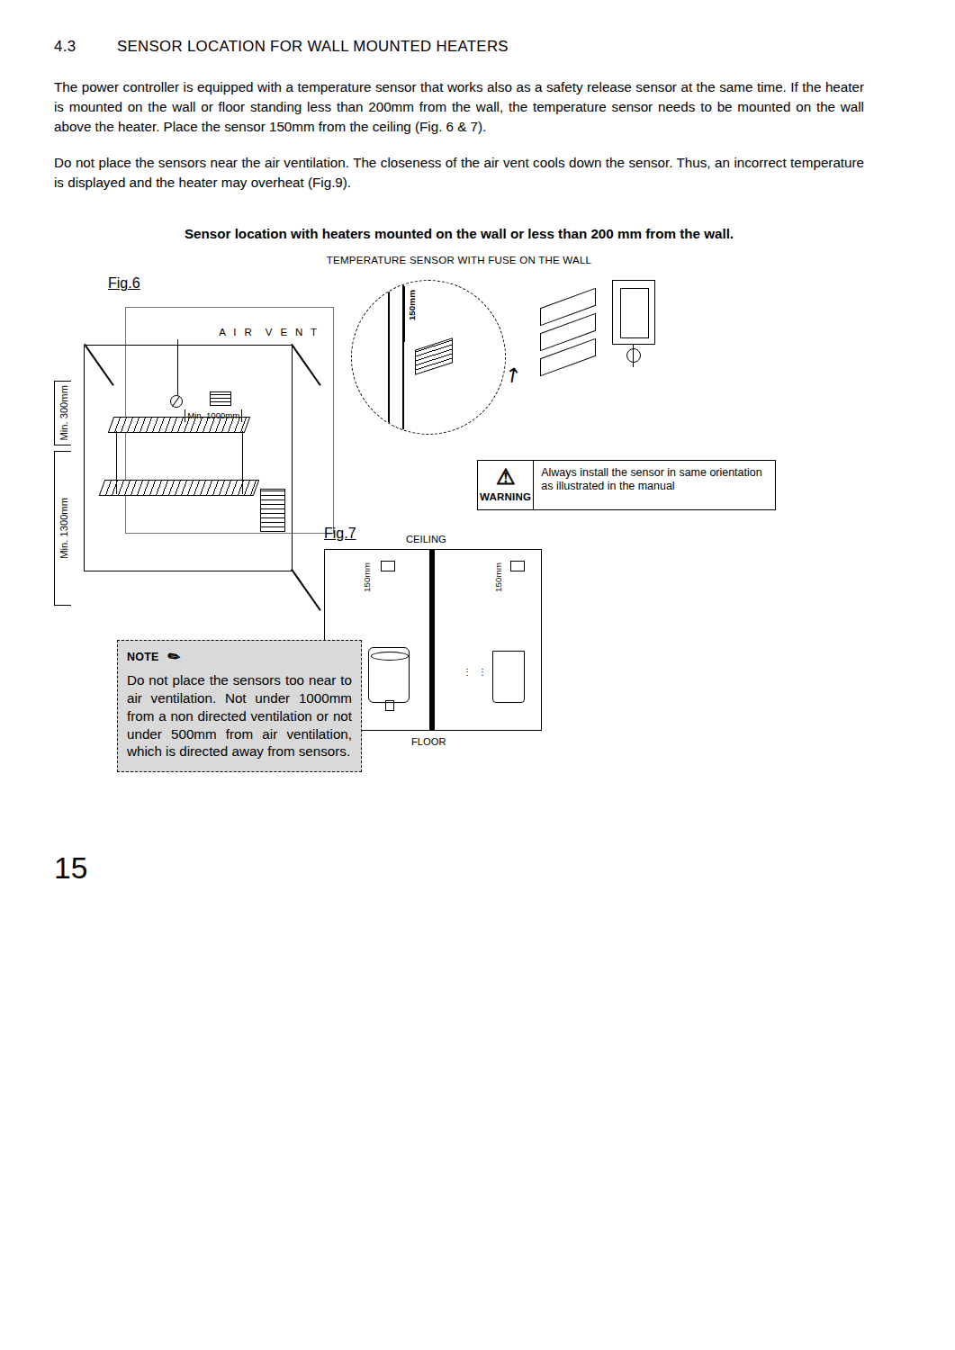4.3 SENSOR LOCATION FOR WALL MOUNTED HEATERS
The power controller is equipped with a temperature sensor that works also as a safety release sensor at the same time. If the heater is mounted on the wall or floor standing less than 200mm from the wall, the temperature sensor needs to be mounted on the wall above the heater. Place the sensor 150mm from the ceiling (Fig. 6 & 7).
Do not place the sensors near the air ventilation. The closeness of the air vent cools down the sensor. Thus, an incorrect temperature is displayed and the heater may overheat (Fig.9).
Sensor location with heaters mounted on the wall or less than 200 mm from the wall.
TEMPERATURE SENSOR WITH FUSE ON THE WALL
Fig.6
Min. 300mm
Min. 1300mm
A I R V E N T
Min. 1000mm
150mm
↗
⚠
WARNING
Always install the sensor in same orientation as illustrated in the manual
Fig.7
CEILING
WALL
150mm
150mm
⋮ ⋮
FLOOR
NOTE✎
Do not place the sensors too near to air ventilation. Not under 1000mm from a non directed ventilation or not under 500mm from air ventilation, which is directed away from sensors.
15